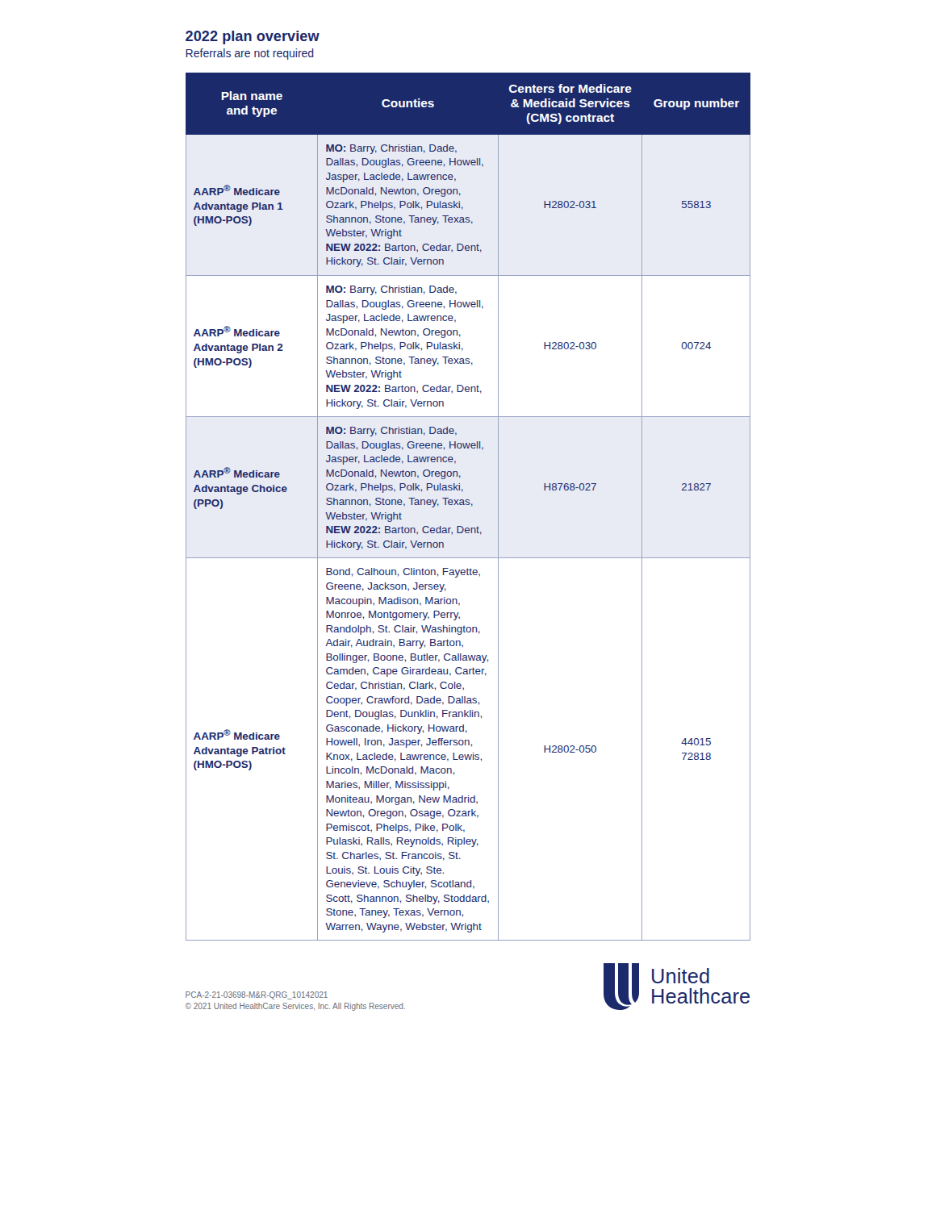2022 plan overview
Referrals are not required
| Plan name and type | Counties | Centers for Medicare & Medicaid Services (CMS) contract | Group number |
| --- | --- | --- | --- |
| AARP ® Medicare Advantage Plan 1 (HMO-POS) | MO: Barry, Christian, Dade, Dallas, Douglas, Greene, Howell, Jasper, Laclede, Lawrence, McDonald, Newton, Oregon, Ozark, Phelps, Polk, Pulaski, Shannon, Stone, Taney, Texas, Webster, Wright NEW 2022: Barton, Cedar, Dent, Hickory, St. Clair, Vernon | H2802-031 | 55813 |
| AARP ® Medicare Advantage Plan 2 (HMO-POS) | MO: Barry, Christian, Dade, Dallas, Douglas, Greene, Howell, Jasper, Laclede, Lawrence, McDonald, Newton, Oregon, Ozark, Phelps, Polk, Pulaski, Shannon, Stone, Taney, Texas, Webster, Wright NEW 2022: Barton, Cedar, Dent, Hickory, St. Clair, Vernon | H2802-030 | 00724 |
| AARP ® Medicare Advantage Choice (PPO) | MO: Barry, Christian, Dade, Dallas, Douglas, Greene, Howell, Jasper, Laclede, Lawrence, McDonald, Newton, Oregon, Ozark, Phelps, Polk, Pulaski, Shannon, Stone, Taney, Texas, Webster, Wright NEW 2022: Barton, Cedar, Dent, Hickory, St. Clair, Vernon | H8768-027 | 21827 |
| AARP ® Medicare Advantage Patriot (HMO-POS) | Bond, Calhoun, Clinton, Fayette, Greene, Jackson, Jersey, Macoupin, Madison, Marion, Monroe, Montgomery, Perry, Randolph, St. Clair, Washington, Adair, Audrain, Barry, Barton, Bollinger, Boone, Butler, Callaway, Camden, Cape Girardeau, Carter, Cedar, Christian, Clark, Cole, Cooper, Crawford, Dade, Dallas, Dent, Douglas, Dunklin, Franklin, Gasconade, Hickory, Howard, Howell, Iron, Jasper, Jefferson, Knox, Laclede, Lawrence, Lewis, Lincoln, McDonald, Macon, Maries, Miller, Mississippi, Moniteau, Morgan, New Madrid, Newton, Oregon, Osage, Ozark, Pemiscot, Phelps, Pike, Polk, Pulaski, Ralls, Reynolds, Ripley, St. Charles, St. Francois, St. Louis, St. Louis City, Ste. Genevieve, Schuyler, Scotland, Scott, Shannon, Shelby, Stoddard, Stone, Taney, Texas, Vernon, Warren, Wayne, Webster, Wright | H2802-050 | 44015 72818 |
PCA-2-21-03698-M&R-QRG_10142021
© 2021 United HealthCare Services, Inc. All Rights Reserved.
United
Healthcare